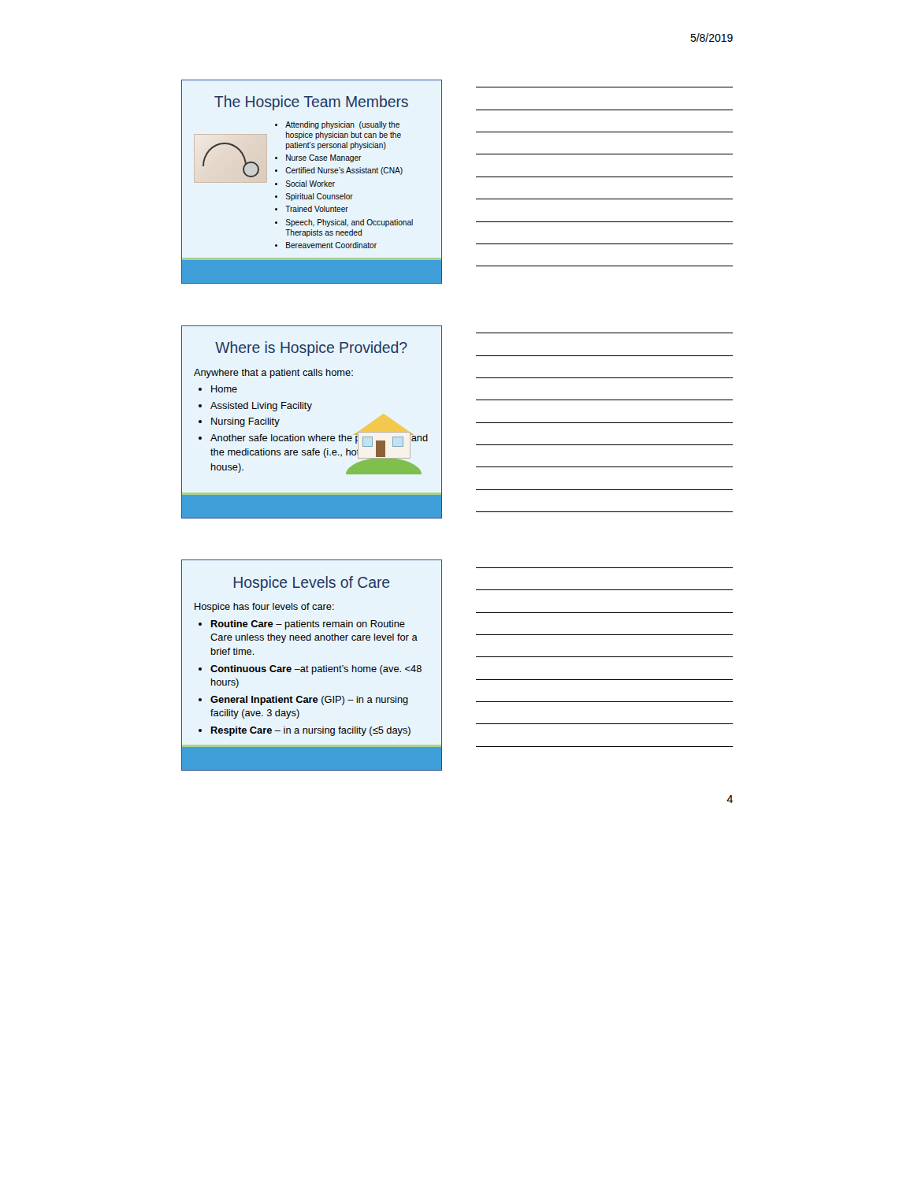5/8/2019
The Hospice Team Members
Attending physician (usually the hospice physician but can be the patient’s personal physician)
Nurse Case Manager
Certified Nurse’s Assistant (CNA)
Social Worker
Spiritual Counselor
Trained Volunteer
Speech, Physical, and Occupational Therapists as needed
Bereavement Coordinator
Where is Hospice Provided?
Anywhere that a patient calls home:
Home
Assisted Living Facility
Nursing Facility
Another safe location where the patient lives and the medications are safe (i.e., hotel, friend’s house).
Hospice Levels of Care
Hospice has four levels of care:
Routine Care – patients remain on Routine Care unless they need another care level for a brief time.
Continuous Care –at patient’s home (ave. <48 hours)
General Inpatient Care (GIP) – in a nursing facility (ave. 3 days)
Respite Care – in a nursing facility (≤5 days)
4